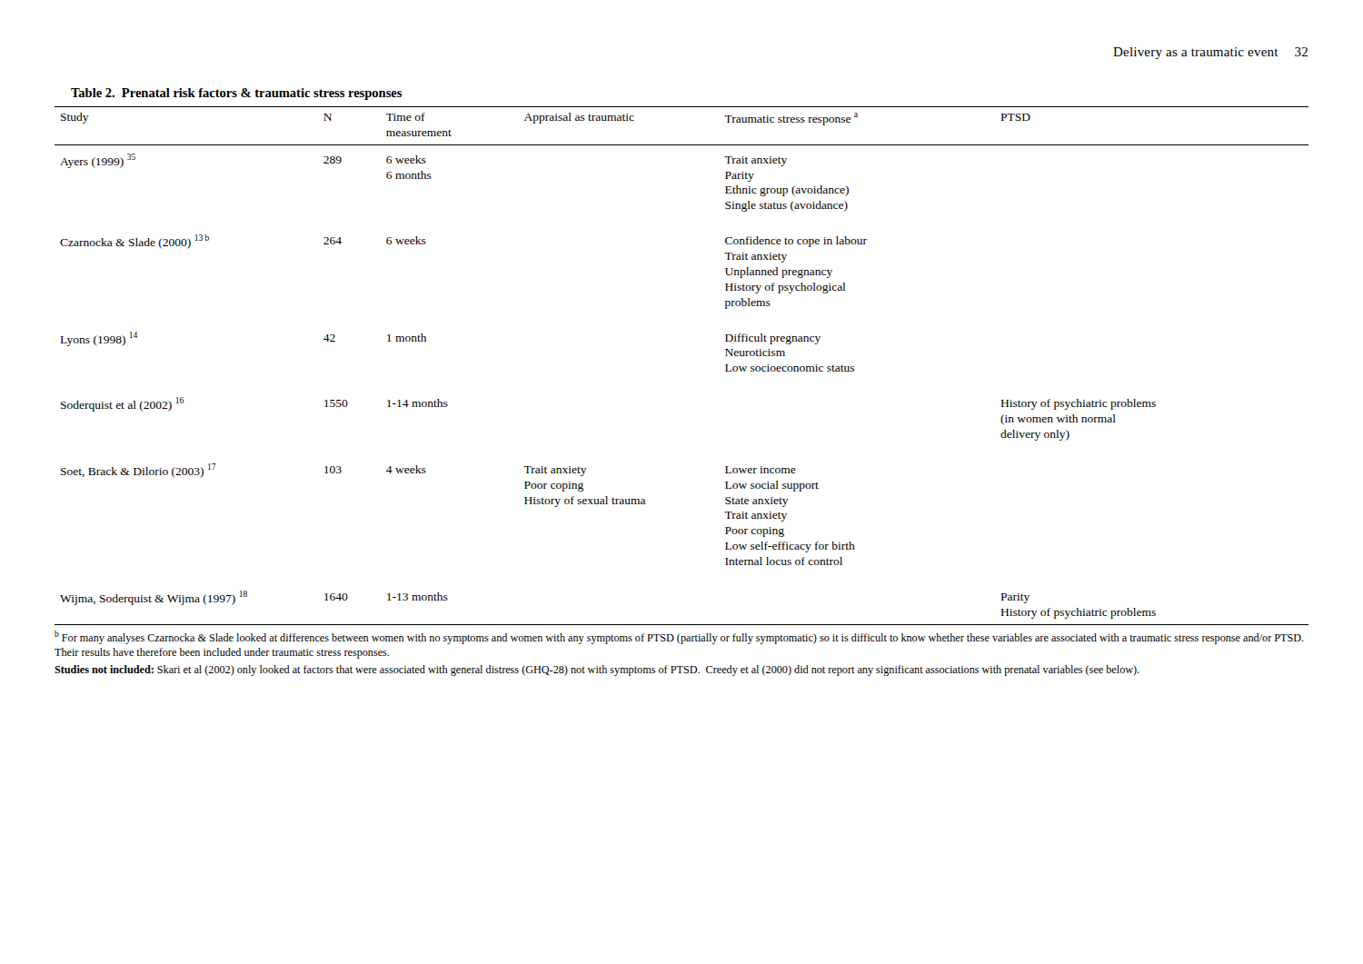Delivery as a traumatic event32
Table 2. Prenatal risk factors & traumatic stress responses
| Study | N | Time of measurement | Appraisal as traumatic | Traumatic stress response a | PTSD |
| --- | --- | --- | --- | --- | --- |
| Ayers (1999) 35 | 289 | 6 weeks 6 months | | Trait anxiety Parity Ethnic group (avoidance) Single status (avoidance) | |
| Czarnocka & Slade (2000) 13 b | 264 | 6 weeks | | Confidence to cope in labour Trait anxiety Unplanned pregnancy History of psychological problems | |
| Lyons (1998) 14 | 42 | 1 month | | Difficult pregnancy Neuroticism Low socioeconomic status | |
| Soderquist et al (2002) 16 | 1550 | 1-14 months | | | History of psychiatric problems (in women with normal delivery only) |
| Soet, Brack & Dilorio (2003) 17 | 103 | 4 weeks | Trait anxiety Poor coping History of sexual trauma | Lower income Low social support State anxiety Trait anxiety Poor coping Low self-efficacy for birth Internal locus of control | |
| Wijma, Soderquist & Wijma (1997) 18 | 1640 | 1-13 months | | | Parity History of psychiatric problems |
b For many analyses Czarnocka & Slade looked at differences between women with no symptoms and women with any symptoms of PTSD (partially or fully symptomatic) so it is difficult to know whether these variables are associated with a traumatic stress response and/or PTSD. Their results have therefore been included under traumatic stress responses.
Studies not included: Skari et al (2002) only looked at factors that were associated with general distress (GHQ-28) not with symptoms of PTSD. Creedy et al (2000) did not report any significant associations with prenatal variables (see below).